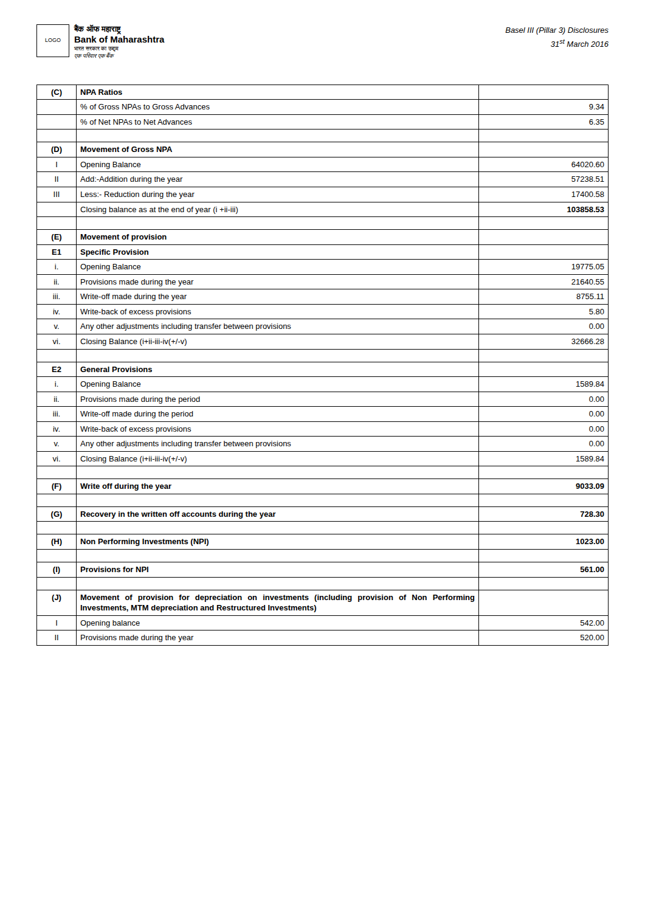LOGO
बैंक ऑफ महाराष्ट्र
Bank of Maharashtra
भारत सरकार का उद्यम
एक परिवार एक बैंक
Basel III (Pillar 3) Disclosures
31st March 2016
| (C) | NPA Ratios | |
| | % of Gross NPAs to Gross Advances | 9.34 |
| | % of Net NPAs to Net Advances | 6.35 |
| (D) | Movement of Gross NPA | |
| I | Opening Balance | 64020.60 |
| II | Add:-Addition during the year | 57238.51 |
| III | Less:- Reduction during the year | 17400.58 |
| | Closing balance as at the end of year (i +ii-iii) | 103858.53 |
| (E) | Movement of provision | |
| E1 | Specific Provision | |
| i. | Opening Balance | 19775.05 |
| ii. | Provisions made during the year | 21640.55 |
| iii. | Write-off made during the year | 8755.11 |
| iv. | Write-back of excess provisions | 5.80 |
| v. | Any other adjustments including transfer between provisions | 0.00 |
| vi. | Closing Balance (i+ii-iii-iv(+/-v) | 32666.28 |
| E2 | General Provisions | |
| i. | Opening Balance | 1589.84 |
| ii. | Provisions made during the period | 0.00 |
| iii. | Write-off made during the period | 0.00 |
| iv. | Write-back of excess provisions | 0.00 |
| v. | Any other adjustments including transfer between provisions | 0.00 |
| vi. | Closing Balance (i+ii-iii-iv(+/-v) | 1589.84 |
| (F) | Write off during the year | 9033.09 |
| (G) | Recovery in the written off accounts during the year | 728.30 |
| (H) | Non Performing Investments (NPI) | 1023.00 |
| (I) | Provisions for NPI | 561.00 |
| (J) | Movement of provision for depreciation on investments (including provision of Non Performing Investments, MTM depreciation and Restructured Investments) | |
| I | Opening balance | 542.00 |
| II | Provisions made during the year | 520.00 |